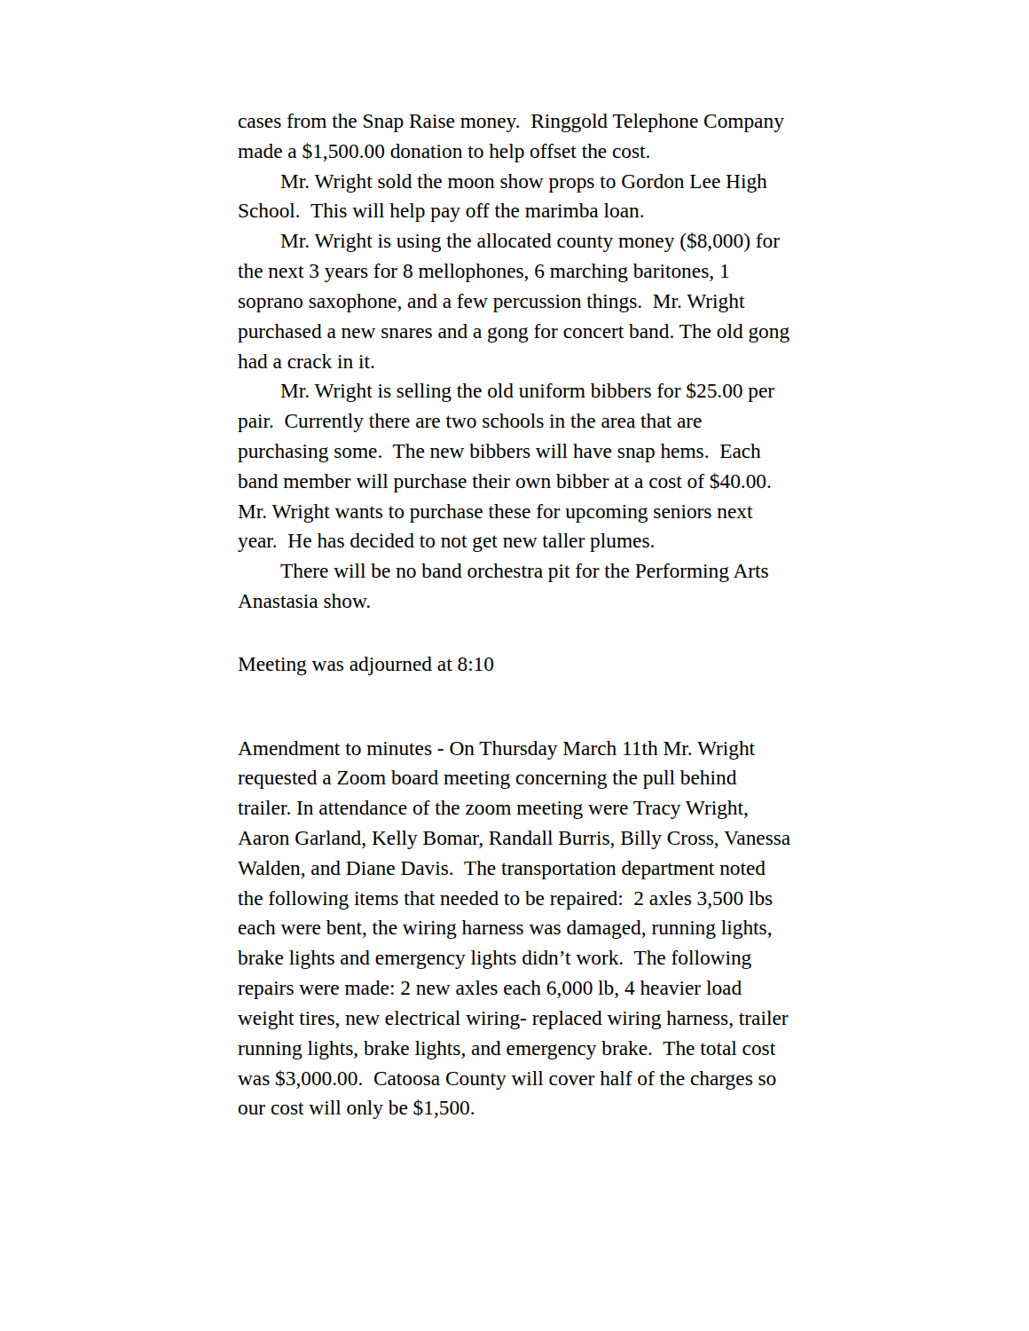cases from the Snap Raise money. Ringgold Telephone Company made a $1,500.00 donation to help offset the cost.
Mr. Wright sold the moon show props to Gordon Lee High School. This will help pay off the marimba loan.
Mr. Wright is using the allocated county money ($8,000) for the next 3 years for 8 mellophones, 6 marching baritones, 1 soprano saxophone, and a few percussion things. Mr. Wright purchased a new snares and a gong for concert band. The old gong had a crack in it.
Mr. Wright is selling the old uniform bibbers for $25.00 per pair. Currently there are two schools in the area that are purchasing some. The new bibbers will have snap hems. Each band member will purchase their own bibber at a cost of $40.00. Mr. Wright wants to purchase these for upcoming seniors next year. He has decided to not get new taller plumes.
There will be no band orchestra pit for the Performing Arts Anastasia show.
Meeting was adjourned at 8:10
Amendment to minutes - On Thursday March 11th Mr. Wright requested a Zoom board meeting concerning the pull behind trailer. In attendance of the zoom meeting were Tracy Wright, Aaron Garland, Kelly Bomar, Randall Burris, Billy Cross, Vanessa Walden, and Diane Davis. The transportation department noted the following items that needed to be repaired: 2 axles 3,500 lbs each were bent, the wiring harness was damaged, running lights, brake lights and emergency lights didn’t work. The following repairs were made: 2 new axles each 6,000 lb, 4 heavier load weight tires, new electrical wiring- replaced wiring harness, trailer running lights, brake lights, and emergency brake. The total cost was $3,000.00. Catoosa County will cover half of the charges so our cost will only be $1,500.